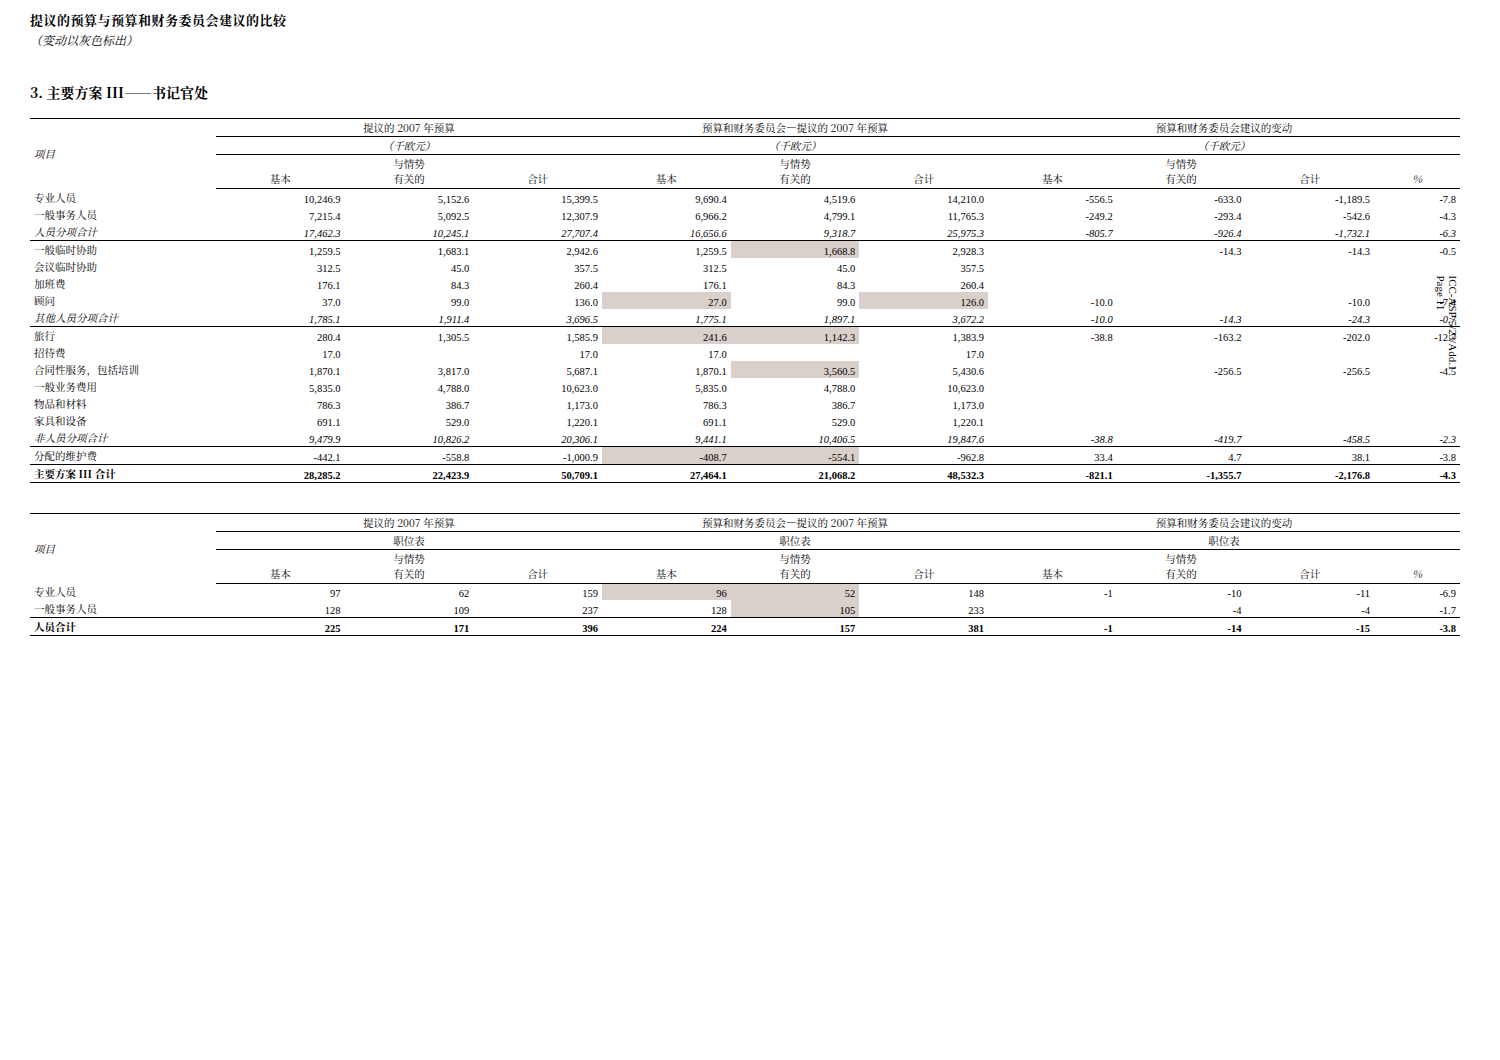提议的预算与预算和财务委员会建议的比较
（变动以灰色标出）
3. 主要方案 III——书记官处
| 项目 | 提议的 2007 年预算 | 预算和财务委员会—提议的 2007 年预算 | 预算和财务委员会建议的变动 |
| --- | --- | --- | --- |
| （千欧元） | （千欧元） | （千欧元） |
| 基本 | 与情势 有关的 | 合计 | 基本 | 与情势 有关的 | 合计 | 基本 | 与情势 有关的 | 合计 | % |
| 专业人员 | 10,246.9 | 5,152.6 | 15,399.5 | 9,690.4 | 4,519.6 | 14,210.0 | -556.5 | -633.0 | -1,189.5 | -7.8 |
| 一般事务人员 | 7,215.4 | 5,092.5 | 12,307.9 | 6,966.2 | 4,799.1 | 11,765.3 | -249.2 | -293.4 | -542.6 | -4.3 |
| 人员分项合计 | 17,462.3 | 10,245.1 | 27,707.4 | 16,656.6 | 9,318.7 | 25,975.3 | -805.7 | -926.4 | -1,732.1 | -6.3 |
| 一般临时协助 | 1,259.5 | 1,683.1 | 2,942.6 | 1,259.5 | 1,668.8 | 2,928.3 | | -14.3 | -14.3 | -0.5 |
| 会议临时协助 | 312.5 | 45.0 | 357.5 | 312.5 | 45.0 | 357.5 | | | | |
| 加班费 | 176.1 | 84.3 | 260.4 | 176.1 | 84.3 | 260.4 | | | | |
| 顾问 | 37.0 | 99.0 | 136.0 | 27.0 | 99.0 | 126.0 | -10.0 | | -10.0 | -7.4 |
| 其他人员分项合计 | 1,785.1 | 1,911.4 | 3,696.5 | 1,775.1 | 1,897.1 | 3,672.2 | -10.0 | -14.3 | -24.3 | -0.7 |
| 旅行 | 280.4 | 1,305.5 | 1,585.9 | 241.6 | 1,142.3 | 1,383.9 | -38.8 | -163.2 | -202.0 | -12.7 |
| 招待费 | 17.0 | | 17.0 | 17.0 | | 17.0 | | | | |
| 合同性服务，包括培训 | 1,870.1 | 3,817.0 | 5,687.1 | 1,870.1 | 3,560.5 | 5,430.6 | | -256.5 | -256.5 | -4.5 |
| 一般业务费用 | 5,835.0 | 4,788.0 | 10,623.0 | 5,835.0 | 4,788.0 | 10,623.0 | | | | |
| 物品和材料 | 786.3 | 386.7 | 1,173.0 | 786.3 | 386.7 | 1,173.0 | | | | |
| 家具和设备 | 691.1 | 529.0 | 1,220.1 | 691.1 | 529.0 | 1,220.1 | | | | |
| 非人员分项合计 | 9,479.9 | 10,826.2 | 20,306.1 | 9,441.1 | 10,406.5 | 19,847.6 | -38.8 | -419.7 | -458.5 | -2.3 |
| 分配的维护费 | -442.1 | -558.8 | -1,000.9 | -408.7 | -554.1 | -962.8 | 33.4 | 4.7 | 38.1 | -3.8 |
| 主要方案 III 合计 | 28,285.2 | 22,423.9 | 50,709.1 | 27,464.1 | 21,068.2 | 48,532.3 | -821.1 | -1,355.7 | -2,176.8 | -4.3 |
| 项目 | 提议的 2007 年预算 | 预算和财务委员会—提议的 2007 年预算 | 预算和财务委员会建议的变动 |
| --- | --- | --- | --- |
| 职位表 | 职位表 | 职位表 |
| 基本 | 与情势 有关的 | 合计 | 基本 | 与情势 有关的 | 合计 | 基本 | 与情势 有关的 | 合计 | % |
| 专业人员 | 97 | 62 | 159 | 96 | 52 | 148 | -1 | -10 | -11 | -6.9 |
| 一般事务人员 | 128 | 109 | 237 | 128 | 105 | 233 | | -4 | -4 | -1.7 |
| 人员合计 | 225 | 171 | 396 | 224 | 157 | 381 | -1 | -14 | -15 | -3.8 |
ICC-ASP/5/23/Add.1Page 11